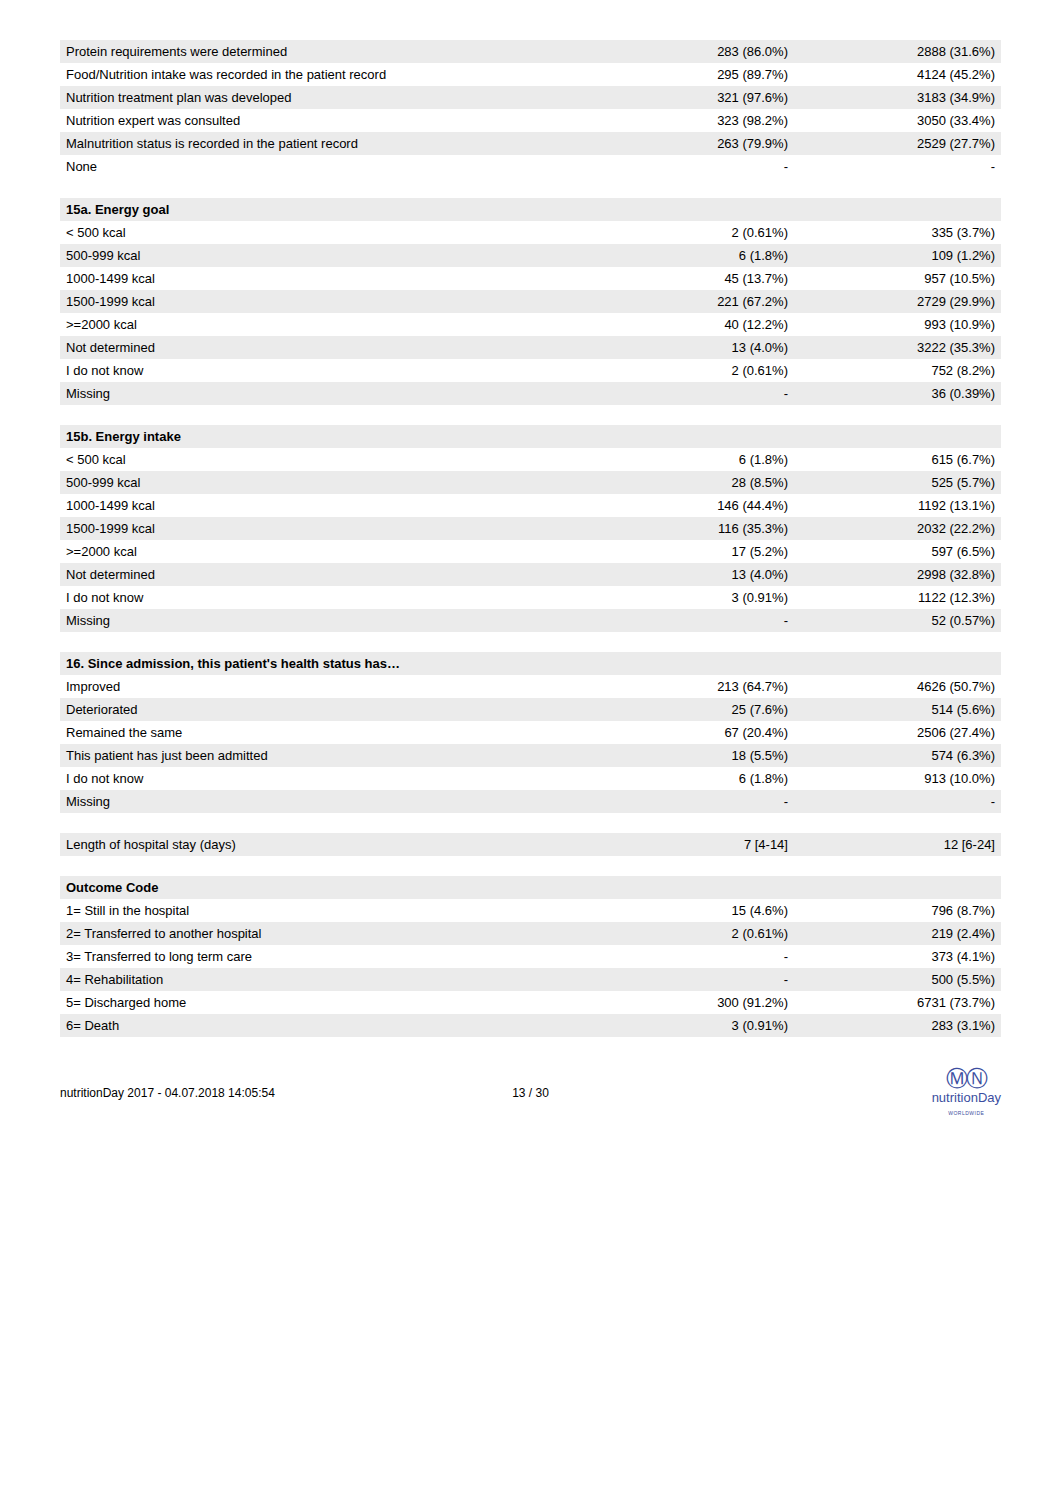| Protein requirements were determined | 283 (86.0%) | 2888 (31.6%) |
| Food/Nutrition intake was recorded in the patient record | 295 (89.7%) | 4124 (45.2%) |
| Nutrition treatment plan was developed | 321 (97.6%) | 3183 (34.9%) |
| Nutrition expert was consulted | 323 (98.2%) | 3050 (33.4%) |
| Malnutrition status is recorded in the patient record | 263 (79.9%) | 2529 (27.7%) |
| None | - | - |
| 15a. Energy goal | | |
| < 500 kcal | 2 (0.61%) | 335 (3.7%) |
| 500-999 kcal | 6 (1.8%) | 109 (1.2%) |
| 1000-1499 kcal | 45 (13.7%) | 957 (10.5%) |
| 1500-1999 kcal | 221 (67.2%) | 2729 (29.9%) |
| >=2000 kcal | 40 (12.2%) | 993 (10.9%) |
| Not determined | 13 (4.0%) | 3222 (35.3%) |
| I do not know | 2 (0.61%) | 752 (8.2%) |
| Missing | - | 36 (0.39%) |
| 15b. Energy intake | | |
| < 500 kcal | 6 (1.8%) | 615 (6.7%) |
| 500-999 kcal | 28 (8.5%) | 525 (5.7%) |
| 1000-1499 kcal | 146 (44.4%) | 1192 (13.1%) |
| 1500-1999 kcal | 116 (35.3%) | 2032 (22.2%) |
| >=2000 kcal | 17 (5.2%) | 597 (6.5%) |
| Not determined | 13 (4.0%) | 2998 (32.8%) |
| I do not know | 3 (0.91%) | 1122 (12.3%) |
| Missing | - | 52 (0.57%) |
| 16. Since admission, this patient's health status has… | | |
| Improved | 213 (64.7%) | 4626 (50.7%) |
| Deteriorated | 25 (7.6%) | 514 (5.6%) |
| Remained the same | 67 (20.4%) | 2506 (27.4%) |
| This patient has just been admitted | 18 (5.5%) | 574 (6.3%) |
| I do not know | 6 (1.8%) | 913 (10.0%) |
| Missing | - | - |
| Length of hospital stay (days) | 7 [4-14] | 12 [6-24] |
| Outcome Code | | |
| 1= Still in the hospital | 15 (4.6%) | 796 (8.7%) |
| 2= Transferred to another hospital | 2 (0.61%) | 219 (2.4%) |
| 3= Transferred to long term care | - | 373 (4.1%) |
| 4= Rehabilitation | - | 500 (5.5%) |
| 5= Discharged home | 300 (91.2%) | 6731 (73.7%) |
| 6= Death | 3 (0.91%) | 283 (3.1%) |
nutritionDay 2017 - 04.07.2018 14:05:54
13 / 30
ⓂⓃ
nutritionDay
WORLDWIDE